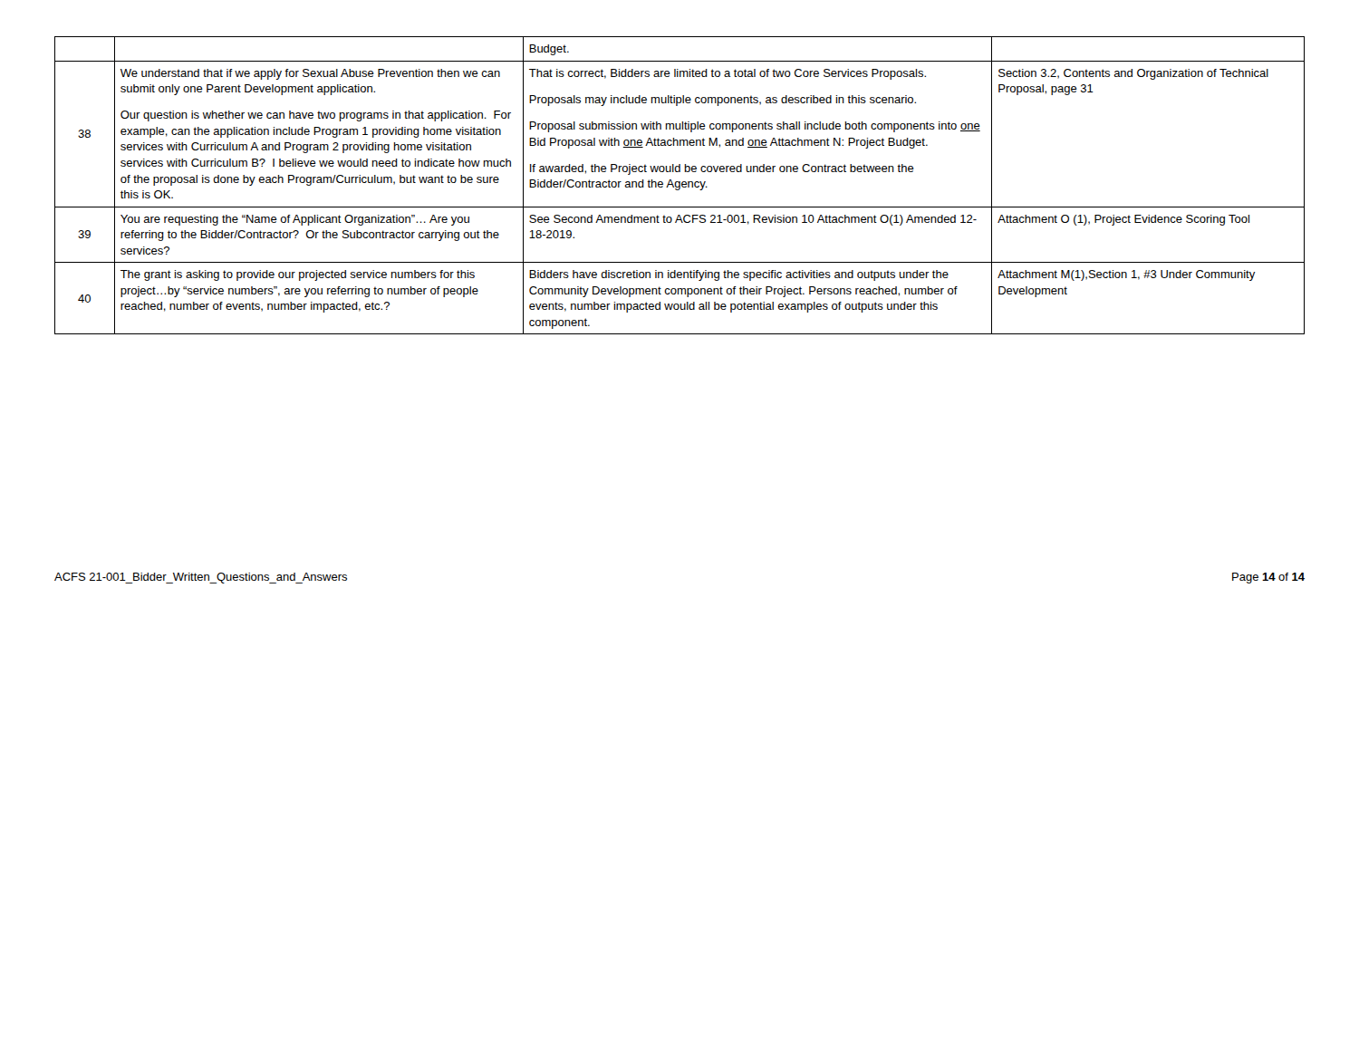| | | Budget. | |
| 38 | We understand that if we apply for Sexual Abuse Prevention then we can submit only one Parent Development application. Our question is whether we can have two programs in that application. For example, can the application include Program 1 providing home visitation services with Curriculum A and Program 2 providing home visitation services with Curriculum B? I believe we would need to indicate how much of the proposal is done by each Program/Curriculum, but want to be sure this is OK. | That is correct, Bidders are limited to a total of two Core Services Proposals. Proposals may include multiple components, as described in this scenario. Proposal submission with multiple components shall include both components into one Bid Proposal with one Attachment M, and one Attachment N: Project Budget. If awarded, the Project would be covered under one Contract between the Bidder/Contractor and the Agency. | Section 3.2, Contents and Organization of Technical Proposal, page 31 |
| 39 | You are requesting the “Name of Applicant Organization”… Are you referring to the Bidder/Contractor? Or the Subcontractor carrying out the services? | See Second Amendment to ACFS 21-001, Revision 10 Attachment O(1) Amended 12-18-2019. | Attachment O (1), Project Evidence Scoring Tool |
| 40 | The grant is asking to provide our projected service numbers for this project…by “service numbers”, are you referring to number of people reached, number of events, number impacted, etc.? | Bidders have discretion in identifying the specific activities and outputs under the Community Development component of their Project. Persons reached, number of events, number impacted would all be potential examples of outputs under this component. | Attachment M(1),Section 1, #3 Under Community Development |
ACFS 21-001_Bidder_Written_Questions_and_Answers
Page 14 of 14